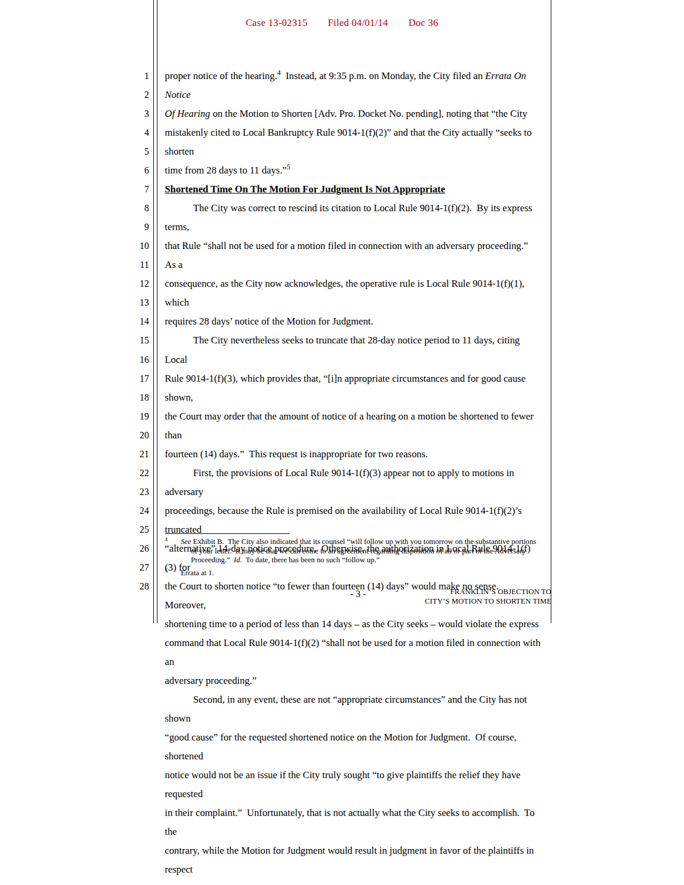Case 13-02315 Filed 04/01/14 Doc 36
1
2
3
4
5
6
7
8
9
10
11
12
13
14
15
16
17
18
19
20
21
22
23
24
25
26
27
28
proper notice of the hearing.4 Instead, at 9:35 p.m. on Monday, the City filed an Errata On Notice
Of Hearing on the Motion to Shorten [Adv. Pro. Docket No. pending], noting that “the City
mistakenly cited to Local Bankruptcy Rule 9014-1(f)(2)” and that the City actually “seeks to shorten
time from 28 days to 11 days.”5
Shortened Time On The Motion For Judgment Is Not Appropriate
The City was correct to rescind its citation to Local Rule 9014-1(f)(2). By its express terms,
that Rule “shall not be used for a motion filed in connection with an adversary proceeding.” As a
consequence, as the City now acknowledges, the operative rule is Local Rule 9014-1(f)(1), which
requires 28 days’ notice of the Motion for Judgment.
The City nevertheless seeks to truncate that 28-day notice period to 11 days, citing Local
Rule 9014-1(f)(3), which provides that, “[i]n appropriate circumstances and for good cause shown,
the Court may order that the amount of notice of a hearing on a motion be shortened to fewer than
fourteen (14) days.” This request is inappropriate for two reasons.
First, the provisions of Local Rule 9014-1(f)(3) appear not to apply to motions in adversary
proceedings, because the Rule is premised on the availability of Local Rule 9014-1(f)(2)’s truncated
“alternative” 14-day notice procedure. Otherwise, the authorization in Local Rule 9014-1(f)(3) for
the Court to shorten notice “to fewer than fourteen (14) days” would make no sense. Moreover,
shortening time to a period of less than 14 days – as the City seeks – would violate the express
command that Local Rule 9014-1(f)(2) “shall not be used for a motion filed in connection with an
adversary proceeding.”
Second, in any event, these are not “appropriate circumstances” and the City has not shown
“good cause” for the requested shortened notice on the Motion for Judgment. Of course, shortened
notice would not be an issue if the City truly sought “to give plaintiffs the relief they have requested
in their complaint.” Unfortunately, that is not actually what the City seeks to accomplish. To the
contrary, while the Motion for Judgment would result in judgment in favor of the plaintiffs in respect
4
See Exhibit B. The City also indicated that its counsel “will follow up with you tomorrow on the substantive portions of your letter. It may be that we can come to an agreement regarding disposition of all or part of the Adversary Proceeding.” Id. To date, there has been no such “follow up.”
5
Errata at 1.
- 3 -
FRANKLIN’S OBJECTION TO
CITY’S MOTION TO SHORTEN TIME